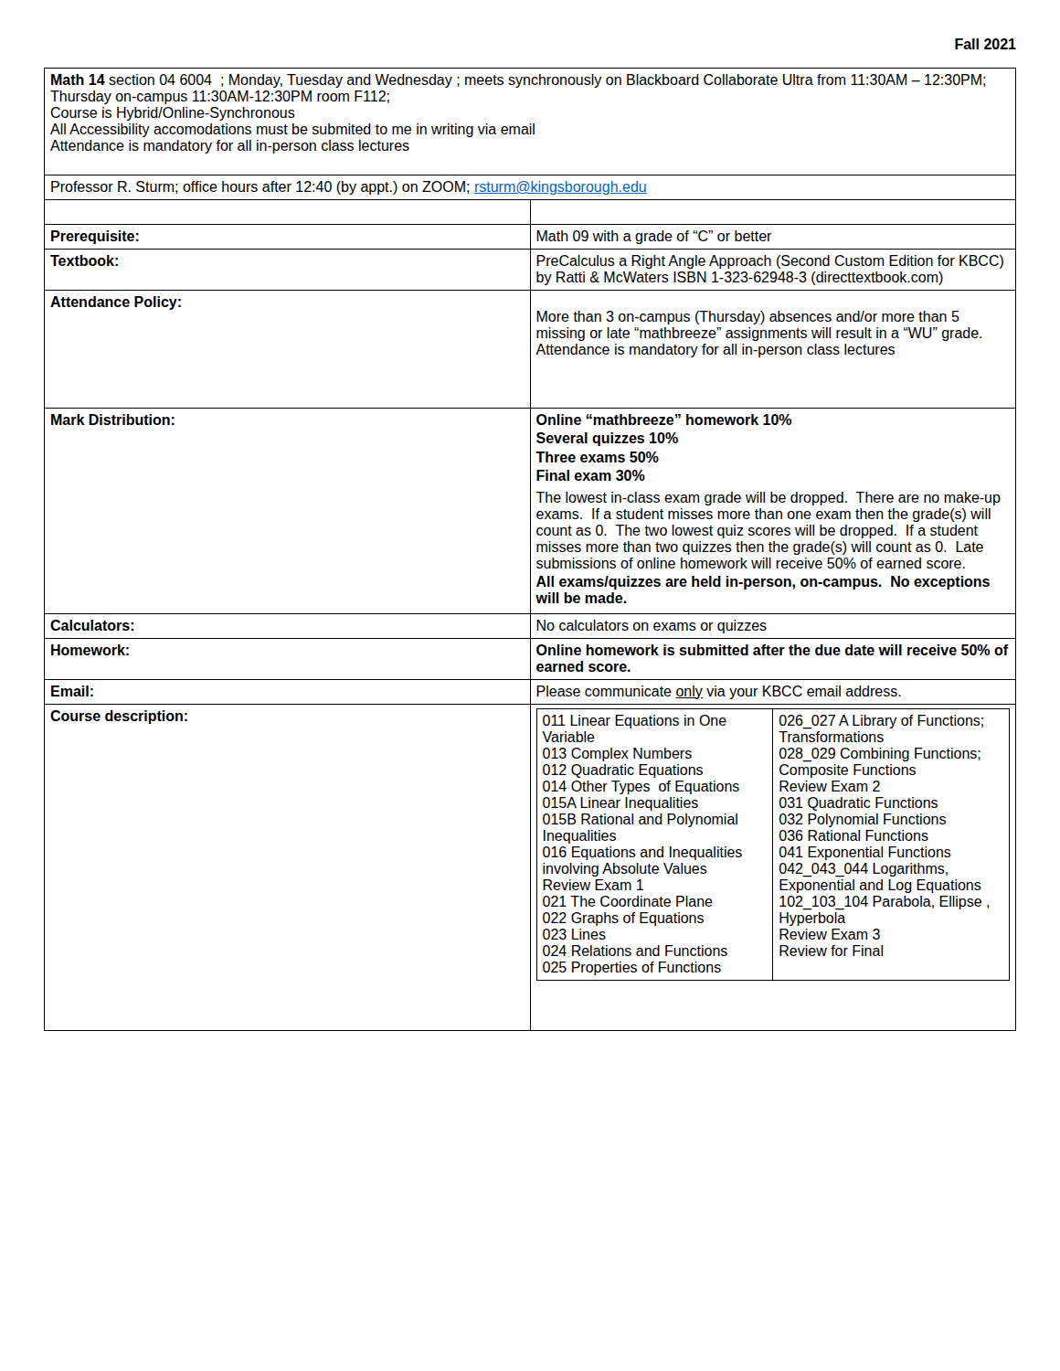Fall 2021
| Math 14 section 04 6004 ; Monday, Tuesday and Wednesday ; meets synchronously on Blackboard Collaborate Ultra from 11:30AM – 12:30PM; Thursday on-campus 11:30AM-12:30PM room F112; Course is Hybrid/Online-Synchronous All Accessibility accomodations must be submited to me in writing via email Attendance is mandatory for all in-person class lectures |
| Professor R. Sturm; office hours after 12:40 (by appt.) on ZOOM; rsturm@kingsborough.edu |
| Prerequisite: | Math 09 with a grade of “C” or better |
| Textbook: | PreCalculus a Right Angle Approach (Second Custom Edition for KBCC) by Ratti & McWaters ISBN 1-323-62948-3 (directtextbook.com) |
| Attendance Policy: | More than 3 on-campus (Thursday) absences and/or more than 5 missing or late “mathbreeze” assignments will result in a “WU” grade. Attendance is mandatory for all in-person class lectures |
| Mark Distribution: | Online “mathbreeze” homework 10% Several quizzes 10% Three exams 50% Final exam 30% The lowest in-class exam grade will be dropped. There are no make-up exams. If a student misses more than one exam then the grade(s) will count as 0. The two lowest quiz scores will be dropped. If a student misses more than two quizzes then the grade(s) will count as 0. Late submissions of online homework will receive 50% of earned score. All exams/quizzes are held in-person, on-campus. No exceptions will be made. |
| Calculators: | No calculators on exams or quizzes |
| Homework: | Online homework is submitted after the due date will receive 50% of earned score. |
| Email: | Please communicate only via your KBCC email address. |
| Course description: | / 011 Linear Equations in One Variable 013 Complex Numbers 012 Quadratic Equations 014 Other Types of Equations 015A Linear Inequalities 015B Rational and Polynomial Inequalities 016 Equations and Inequalities involving Absolute Values Review Exam 1 021 The Coordinate Plane 022 Graphs of Equations 023 Lines 024 Relations and Functions 025 Properties of Functions / 026_027 A Library of Functions; Transformations 028_029 Combining Functions; Composite Functions Review Exam 2 031 Quadratic Functions 032 Polynomial Functions 036 Rational Functions 041 Exponential Functions 042_043_044 Logarithms, Exponential and Log Equations 102_103_104 Parabola, Ellipse , Hyperbola Review Exam 3 Review for Final / |